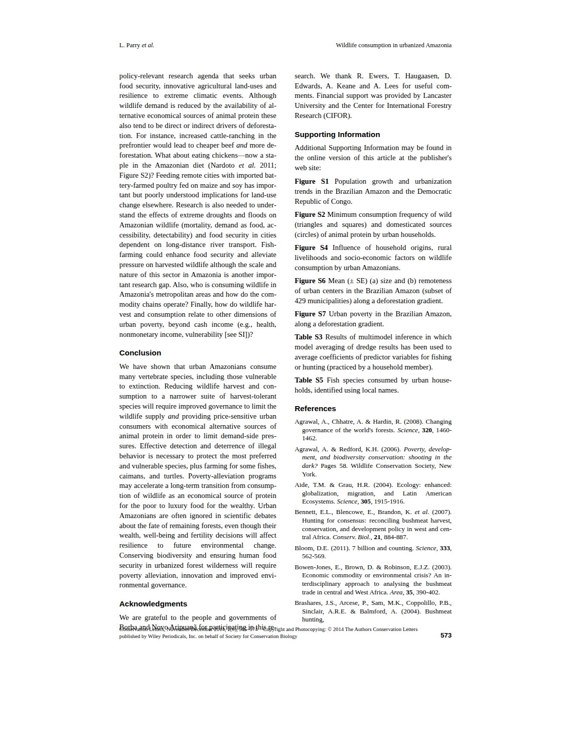L. Parry et al.
Wildlife consumption in urbanized Amazonia
policy-relevant research agenda that seeks urban food security, innovative agricultural land-uses and resilience to extreme climatic events. Although wildlife demand is reduced by the availability of alternative economical sources of animal protein these also tend to be direct or indirect drivers of deforestation. For instance, increased cattle-ranching in the prefrontier would lead to cheaper beef and more deforestation. What about eating chickens—now a staple in the Amazonian diet (Nardoto et al. 2011; Figure S2)? Feeding remote cities with imported battery-farmed poultry fed on maize and soy has important but poorly understood implications for land-use change elsewhere. Research is also needed to understand the effects of extreme droughts and floods on Amazonian wildlife (mortality, demand as food, accessibility, detectability) and food security in cities dependent on long-distance river transport. Fish-farming could enhance food security and alleviate pressure on harvested wildlife although the scale and nature of this sector in Amazonia is another important research gap. Also, who is consuming wildlife in Amazonia's metropolitan areas and how do the commodity chains operate? Finally, how do wildlife harvest and consumption relate to other dimensions of urban poverty, beyond cash income (e.g., health, nonmonetary income, vulnerability [see SI])?
Conclusion
We have shown that urban Amazonians consume many vertebrate species, including those vulnerable to extinction. Reducing wildlife harvest and consumption to a narrower suite of harvest-tolerant species will require improved governance to limit the wildlife supply and providing price-sensitive urban consumers with economical alternative sources of animal protein in order to limit demand-side pressures. Effective detection and deterrence of illegal behavior is necessary to protect the most preferred and vulnerable species, plus farming for some fishes, caimans, and turtles. Poverty-alleviation programs may accelerate a long-term transition from consumption of wildlife as an economical source of protein for the poor to luxury food for the wealthy. Urban Amazonians are often ignored in scientific debates about the fate of remaining forests, even though their wealth, well-being and fertility decisions will affect resilience to future environmental change. Conserving biodiversity and ensuring human food security in urbanized forest wilderness will require poverty alleviation, innovation and improved environmental governance.
Acknowledgments
We are grateful to the people and governments of Borba and Novo Aripuanã for participating in this research. We thank R. Ewers, T. Haugaasen, D. Edwards, A. Keane and A. Lees for useful comments. Financial support was provided by Lancaster University and the Center for International Forestry Research (CIFOR).
Supporting Information
Additional Supporting Information may be found in the online version of this article at the publisher's web site:
Figure S1 Population growth and urbanization trends in the Brazilian Amazon and the Democratic Republic of Congo.
Figure S2 Minimum consumption frequency of wild (triangles and squares) and domesticated sources (circles) of animal protein by urban households.
Figure S4 Influence of household origins, rural livelihoods and socio-economic factors on wildlife consumption by urban Amazonians.
Figure S6 Mean (± SE) (a) size and (b) remoteness of urban centers in the Brazilian Amazon (subset of 429 municipalities) along a deforestation gradient.
Figure S7 Urban poverty in the Brazilian Amazon, along a deforestation gradient.
Table S3 Results of multimodel inference in which model averaging of dredge results has been used to average coefficients of predictor variables for fishing or hunting (practiced by a household member).
Table S5 Fish species consumed by urban households, identified using local names.
References
Agrawal, A., Chhatre, A. & Hardin, R. (2008). Changing governance of the world's forests. Science, 320, 1460-1462.
Agrawal, A. & Redford, K.H. (2006). Poverty, development, and biodiversity conservation: shooting in the dark? Pages 58. Wildlife Conservation Society, New York.
Aide, T.M. & Grau, H.R. (2004). Ecology: enhanced: globalization, migration, and Latin American Ecosystems. Science, 305, 1915-1916.
Bennett, E.L., Blencowe, E., Brandon, K. et al. (2007). Hunting for consensus: reconciling bushmeat harvest, conservation, and development policy in west and central Africa. Conserv. Biol., 21, 884-887.
Bloom, D.E. (2011). 7 billion and counting. Science, 333, 562-569.
Bowen-Jones, E., Brown, D. & Robinson, E.J.Z. (2003). Economic commodity or environmental crisis? An interdisciplinary approach to analysing the bushmeat trade in central and West Africa. Area, 35, 390-402.
Brashares, J.S., Arcese, P., Sam, M.K., Coppolillo, P.B., Sinclair, A.R.E. & Balmford, A. (2004). Bushmeat hunting,
Conservation Letters, November/December 2014, 7(6), 565–574 Copyright and Photocopying: © 2014 The Authors Conservation Letters published by Wiley Periodicals, Inc. on behalf of Society for Conservation Biology
573